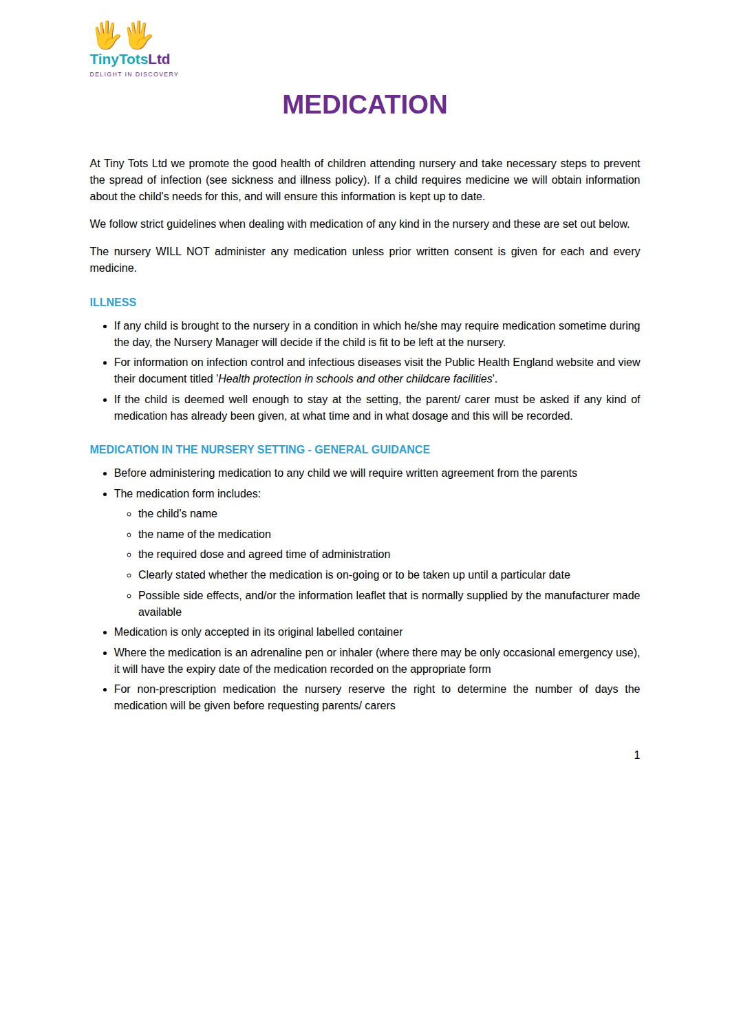🖐🖐
TinyTots Ltd
DELIGHT IN DISCOVERY
MEDICATION
At Tiny Tots Ltd we promote the good health of children attending nursery and take necessary steps to prevent the spread of infection (see sickness and illness policy). If a child requires medicine we will obtain information about the child's needs for this, and will ensure this information is kept up to date.
We follow strict guidelines when dealing with medication of any kind in the nursery and these are set out below.
The nursery WILL NOT administer any medication unless prior written consent is given for each and every medicine.
IllNESS
If any child is brought to the nursery in a condition in which he/she may require medication sometime during the day, the Nursery Manager will decide if the child is fit to be left at the nursery.
For information on infection control and infectious diseases visit the Public Health England website and view their document titled 'Health protection in schools and other childcare facilities'.
If the child is deemed well enough to stay at the setting, the parent/ carer must be asked if any kind of medication has already been given, at what time and in what dosage and this will be recorded.
MEDICATION IN THE NURSERY SETTING - GENERAL GUIDANCE
Before administering medication to any child we will require written agreement from the parents
The medication form includes:
the child's name
the name of the medication
the required dose and agreed time of administration
Clearly stated whether the medication is on-going or to be taken up until a particular date
Possible side effects, and/or the information leaflet that is normally supplied by the manufacturer made available
Medication is only accepted in its original labelled container
Where the medication is an adrenaline pen or inhaler (where there may be only occasional emergency use), it will have the expiry date of the medication recorded on the appropriate form
For non-prescription medication the nursery reserve the right to determine the number of days the medication will be given before requesting parents/ carers
1